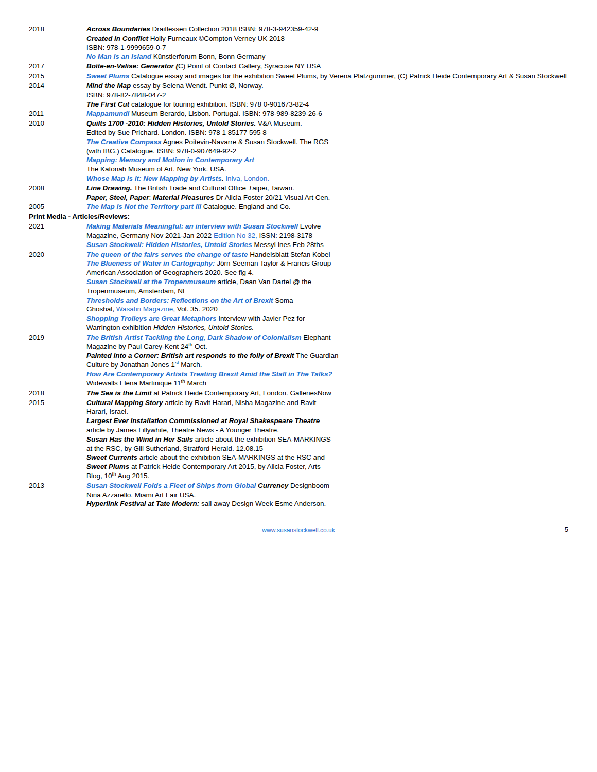| 2018 | Across Boundaries Draiflessen Collection 2018 ISBN: 978-3-942359-42-9 Created in Conflict Holly Furneaux ©Compton Verney UK 2018 ISBN: 978-1-9999659-0-7 No Man is an Island Künstlerforum Bonn, Bonn Germany |
| 2017 | Boîte-en-Valise: Generator ( C) Point of Contact Gallery, Syracuse NY USA |
| 2015 | Sweet Plums Catalogue essay and images for the exhibition Sweet Plums, by Verena Platzgummer, (C) Patrick Heide Contemporary Art & Susan Stockwell |
| 2014 | Mind the Map essay by Selena Wendt. Punkt Ø, Norway. ISBN: 978-82-7848-047-2 The First Cut catalogue for touring exhibition. ISBN: 978 0-901673-82-4 |
| 2011 | Mappamundi Museum Berardo, Lisbon. Portugal. ISBN: 978-989-8239-26-6 |
| 2010 | Quilts 1700 -2010: Hidden Histories, Untold Stories. V&A Museum. Edited by Sue Prichard. London. ISBN: 978 1 85177 595 8 The Creative Compass Agnes Poitevin-Navarre & Susan Stockwell. The RGS (with IBG.) Catalogue. ISBN: 978-0-907649-92-2 Mapping: Memory and Motion in Contemporary Art The Katonah Museum of Art. New York. USA. Whose Map is it: New Mapping by Artists . Iniva, London. |
| 2008 | Line Drawing. The British Trade and Cultural Office T aipei, Taiwan. Paper, Steel, Paper : Material Pleasures Dr Alicia Foster 20/21 Visual Art Cen. |
| 2005 | The Map is Not the Territory part iii Catalogue. England and Co. |
| Print Media - Articles/Reviews: |
| 2021 | Making Materials Meaningful: an interview with Susan Stockwell Evolve Magazine, Germany Nov 2021-Jan 2022 Edition No 32, ISSN: 2198-3178 Susan Stockwell: Hidden Histories, Untold Stories MessyLines Feb 28ths |
| 2020 | The queen of the fairs serves the change of taste Handelsblatt Stefan Kobel The Blueness of Water in Cartography: Jörn Seeman Taylor & Francis Group American Association of Geographers 2020. See fig 4. Susan Stockwell at the Tropenmuseum article, Daan Van Dartel @ the Tropenmuseum, Amsterdam, NL Thresholds and Borders: Reflections on the Art of Brexit Soma Ghoshal, Wasafiri Magazine, Vol. 35. 2020 Shopping Trolleys are Great Metaphors Interview with Javier Pez for Warrington exhibition Hidden Histories, Untold Stories. |
| 2019 | The British Artist Tackling the Long, Dark Shadow of Colonialism Elephant Magazine by Paul Carey-Kent 24 th Oct. Painted into a Corner: British art responds to the folly of Brexit The Guardian Culture by Jonathan Jones 1 st March. How Are Contemporary Artists Treating Brexit Amid the Stall in The Talks? Widewalls Elena Martinique 11 th March |
| 2018 | The Sea is the Limit at Patrick Heide Contemporary Art, London. GalleriesNow |
| 2015 | Cultural Mapping Story article by Ravit Harari, Nisha Magazine and Ravit Harari, Israel. Largest Ever Installation Commissioned at Royal Shakespeare Theatre article by James Lillywhite, Theatre News - A Younger Theatre. Susan Has the Wind in Her Sails article about the exhibition SEA-MARKINGS at the RSC, by Gill Sutherland, Stratford Herald. 12.08.15 Sweet Currents article about the exhibition SEA-MARKINGS at the RSC and Sweet Plums at Patrick Heide Contemporary Art 2015, by Alicia Foster, Arts Blog, 10 th Aug 2015. |
| 2013 | Susan Stockwell Folds a Fleet of Ships from Global Currency Designboom Nina Azzarello. Miami Art Fair USA. Hyperlink Festival at Tate Modern: sail away Design Week Esme Anderson. |
www.susanstockwell.co.uk 5